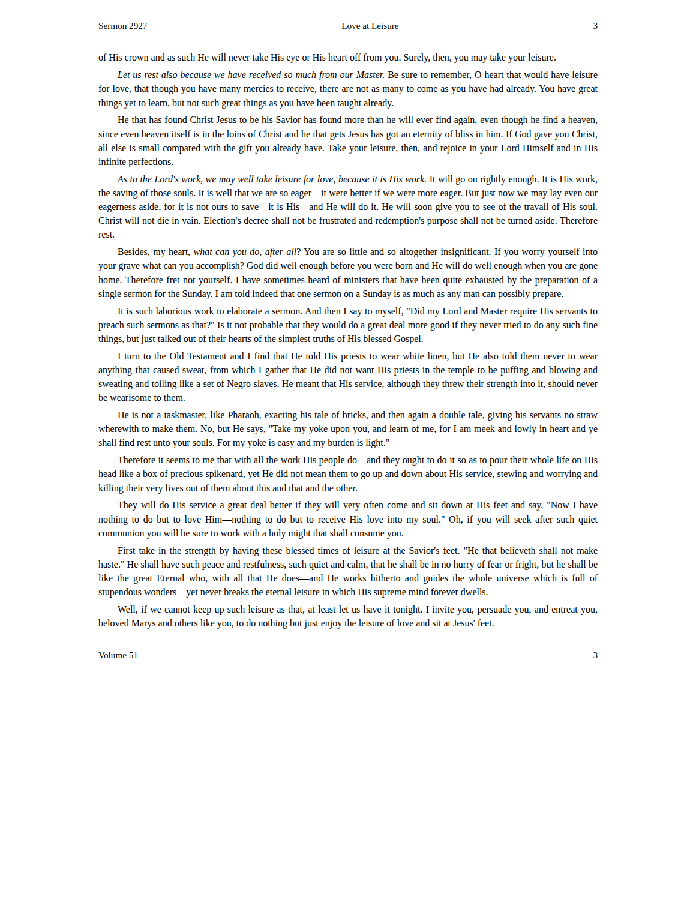Sermon 2927 Love at Leisure 3
of His crown and as such He will never take His eye or His heart off from you. Surely, then, you may take your leisure.
Let us rest also because we have received so much from our Master. Be sure to remember, O heart that would have leisure for love, that though you have many mercies to receive, there are not as many to come as you have had already. You have great things yet to learn, but not such great things as you have been taught already.
He that has found Christ Jesus to be his Savior has found more than he will ever find again, even though he find a heaven, since even heaven itself is in the loins of Christ and he that gets Jesus has got an eternity of bliss in him. If God gave you Christ, all else is small compared with the gift you already have. Take your leisure, then, and rejoice in your Lord Himself and in His infinite perfections.
As to the Lord's work, we may well take leisure for love, because it is His work. It will go on rightly enough. It is His work, the saving of those souls. It is well that we are so eager—it were better if we were more eager. But just now we may lay even our eagerness aside, for it is not ours to save—it is His—and He will do it. He will soon give you to see of the travail of His soul. Christ will not die in vain. Election's decree shall not be frustrated and redemption's purpose shall not be turned aside. Therefore rest.
Besides, my heart, what can you do, after all? You are so little and so altogether insignificant. If you worry yourself into your grave what can you accomplish? God did well enough before you were born and He will do well enough when you are gone home. Therefore fret not yourself. I have sometimes heard of ministers that have been quite exhausted by the preparation of a single sermon for the Sunday. I am told indeed that one sermon on a Sunday is as much as any man can possibly prepare.
It is such laborious work to elaborate a sermon. And then I say to myself, "Did my Lord and Master require His servants to preach such sermons as that?" Is it not probable that they would do a great deal more good if they never tried to do any such fine things, but just talked out of their hearts of the simplest truths of His blessed Gospel.
I turn to the Old Testament and I find that He told His priests to wear white linen, but He also told them never to wear anything that caused sweat, from which I gather that He did not want His priests in the temple to be puffing and blowing and sweating and toiling like a set of Negro slaves. He meant that His service, although they threw their strength into it, should never be wearisome to them.
He is not a taskmaster, like Pharaoh, exacting his tale of bricks, and then again a double tale, giving his servants no straw wherewith to make them. No, but He says, "Take my yoke upon you, and learn of me, for I am meek and lowly in heart and ye shall find rest unto your souls. For my yoke is easy and my burden is light."
Therefore it seems to me that with all the work His people do—and they ought to do it so as to pour their whole life on His head like a box of precious spikenard, yet He did not mean them to go up and down about His service, stewing and worrying and killing their very lives out of them about this and that and the other.
They will do His service a great deal better if they will very often come and sit down at His feet and say, "Now I have nothing to do but to love Him—nothing to do but to receive His love into my soul." Oh, if you will seek after such quiet communion you will be sure to work with a holy might that shall consume you.
First take in the strength by having these blessed times of leisure at the Savior's feet. "He that believeth shall not make haste." He shall have such peace and restfulness, such quiet and calm, that he shall be in no hurry of fear or fright, but he shall be like the great Eternal who, with all that He does—and He works hitherto and guides the whole universe which is full of stupendous wonders—yet never breaks the eternal leisure in which His supreme mind forever dwells.
Well, if we cannot keep up such leisure as that, at least let us have it tonight. I invite you, persuade you, and entreat you, beloved Marys and others like you, to do nothing but just enjoy the leisure of love and sit at Jesus' feet.
Volume 51 3